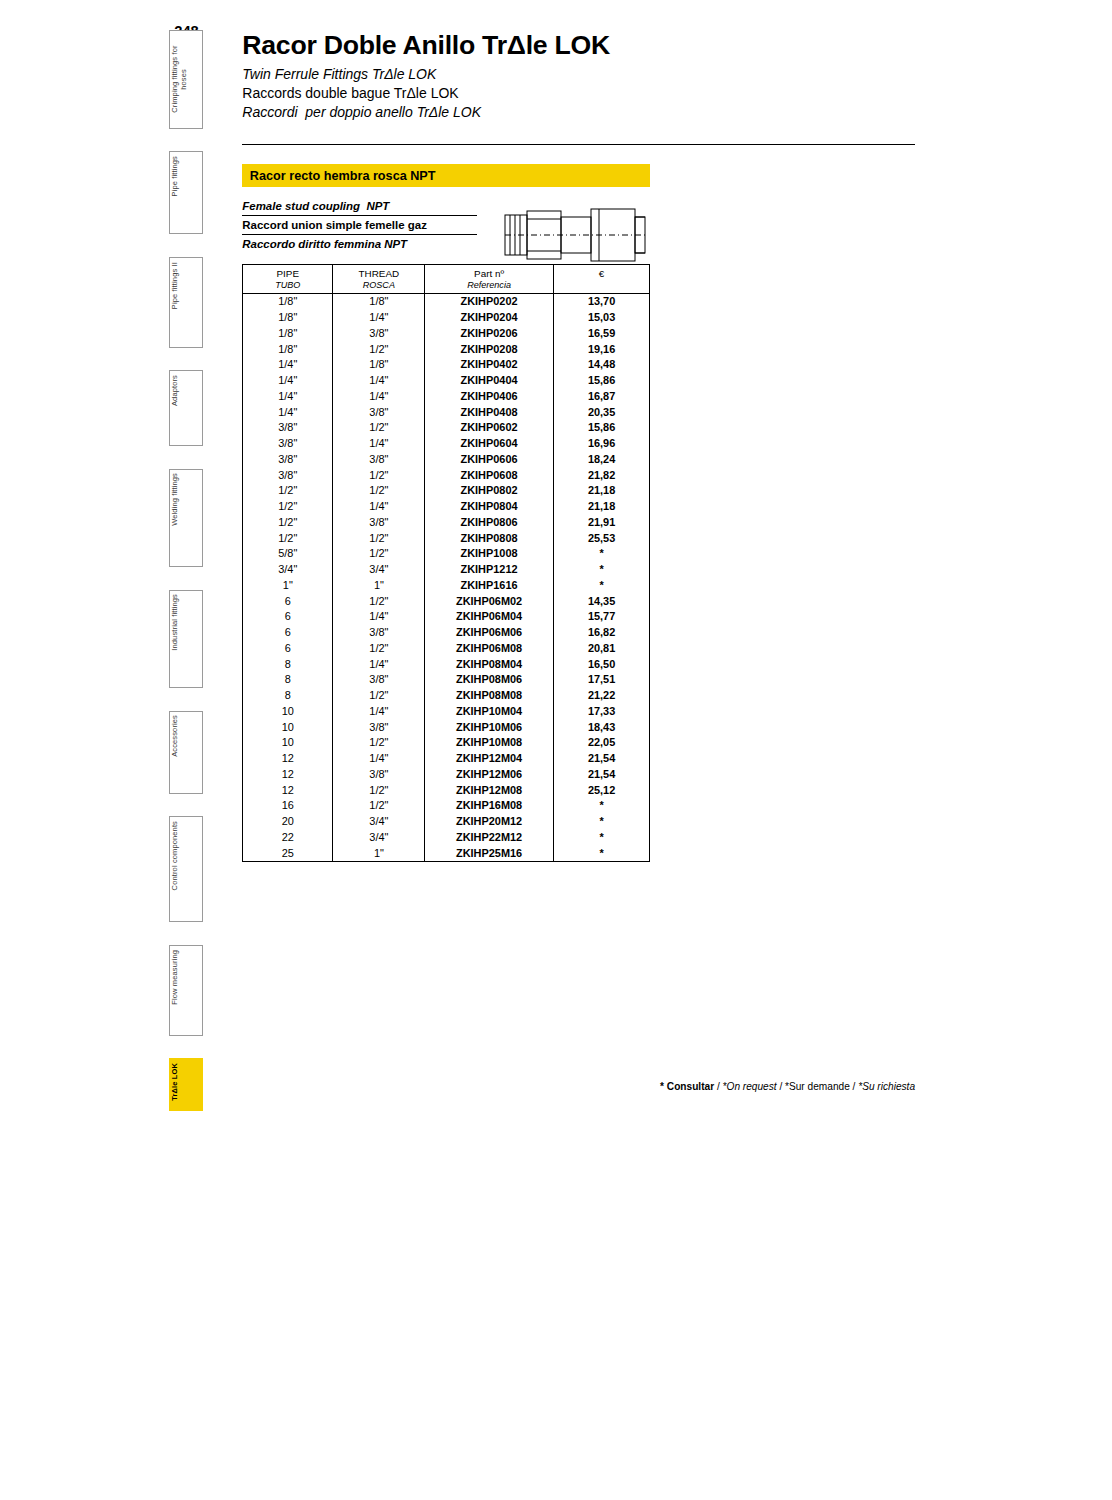248
Crimping fittings for hoses
Pipe fittings
Pipe fittings II
Adaptors
Welding fittings
Industrial fittings
Accessories
Control components
Flow measuring
TrΔle LOK
Racor Doble Anillo TrΔle LOK
Twin Ferrule Fittings TrΔle LOK
Raccords double bague TrΔle LOK
Raccordi per doppio anello TrΔle LOK
Racor recto hembra rosca NPT
Female stud coupling NPT
Raccord union simple femelle gaz
Raccordo diritto femmina NPT
| PIPE TUBO | THREAD ROSCA | Part nº Referencia | € |
| --- | --- | --- | --- |
| 1/8" | 1/8" | ZKIHP0202 | 13,70 |
| 1/8" | 1/4" | ZKIHP0204 | 15,03 |
| 1/8" | 3/8" | ZKIHP0206 | 16,59 |
| 1/8" | 1/2" | ZKIHP0208 | 19,16 |
| 1/4" | 1/8" | ZKIHP0402 | 14,48 |
| 1/4" | 1/4" | ZKIHP0404 | 15,86 |
| 1/4" | 1/4" | ZKIHP0406 | 16,87 |
| 1/4" | 3/8" | ZKIHP0408 | 20,35 |
| 3/8" | 1/2" | ZKIHP0602 | 15,86 |
| 3/8" | 1/4" | ZKIHP0604 | 16,96 |
| 3/8" | 3/8" | ZKIHP0606 | 18,24 |
| 3/8" | 1/2" | ZKIHP0608 | 21,82 |
| 1/2" | 1/2" | ZKIHP0802 | 21,18 |
| 1/2" | 1/4" | ZKIHP0804 | 21,18 |
| 1/2" | 3/8" | ZKIHP0806 | 21,91 |
| 1/2" | 1/2" | ZKIHP0808 | 25,53 |
| 5/8" | 1/2" | ZKIHP1008 | * |
| 3/4" | 3/4" | ZKIHP1212 | * |
| 1" | 1" | ZKIHP1616 | * |
| 6 | 1/2" | ZKIHP06M02 | 14,35 |
| 6 | 1/4" | ZKIHP06M04 | 15,77 |
| 6 | 3/8" | ZKIHP06M06 | 16,82 |
| 6 | 1/2" | ZKIHP06M08 | 20,81 |
| 8 | 1/4" | ZKIHP08M04 | 16,50 |
| 8 | 3/8" | ZKIHP08M06 | 17,51 |
| 8 | 1/2" | ZKIHP08M08 | 21,22 |
| 10 | 1/4" | ZKIHP10M04 | 17,33 |
| 10 | 3/8" | ZKIHP10M06 | 18,43 |
| 10 | 1/2" | ZKIHP10M08 | 22,05 |
| 12 | 1/4" | ZKIHP12M04 | 21,54 |
| 12 | 3/8" | ZKIHP12M06 | 21,54 |
| 12 | 1/2" | ZKIHP12M08 | 25,12 |
| 16 | 1/2" | ZKIHP16M08 | * |
| 20 | 3/4" | ZKIHP20M12 | * |
| 22 | 3/4" | ZKIHP22M12 | * |
| 25 | 1" | ZKIHP25M16 | * |
* Consultar / *On request / *Sur demande / *Su richiesta